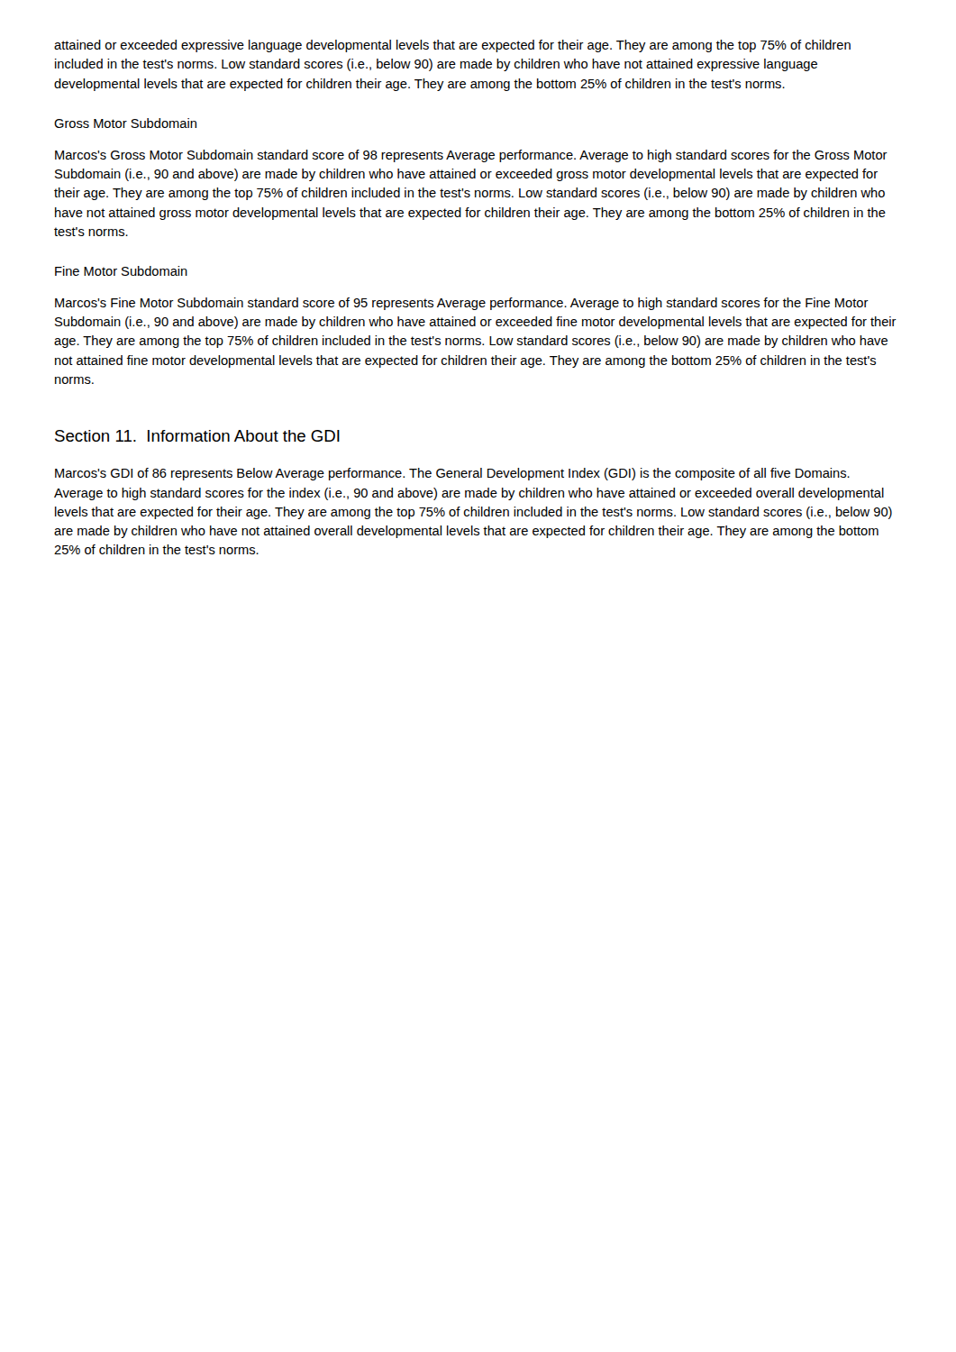attained or exceeded expressive language developmental levels that are expected for their age. They are among the top 75% of children included in the test's norms. Low standard scores (i.e., below 90) are made by children who have not attained expressive language developmental levels that are expected for children their age. They are among the bottom 25% of children in the test's norms.
Gross Motor Subdomain
Marcos's Gross Motor Subdomain standard score of 98 represents Average performance. Average to high standard scores for the Gross Motor Subdomain (i.e., 90 and above) are made by children who have attained or exceeded gross motor developmental levels that are expected for their age. They are among the top 75% of children included in the test's norms. Low standard scores (i.e., below 90) are made by children who have not attained gross motor developmental levels that are expected for children their age. They are among the bottom 25% of children in the test's norms.
Fine Motor Subdomain
Marcos's Fine Motor Subdomain standard score of 95 represents Average performance. Average to high standard scores for the Fine Motor Subdomain (i.e., 90 and above) are made by children who have attained or exceeded fine motor developmental levels that are expected for their age. They are among the top 75% of children included in the test's norms. Low standard scores (i.e., below 90) are made by children who have not attained fine motor developmental levels that are expected for children their age. They are among the bottom 25% of children in the test's norms.
Section 11. Information About the GDI
Marcos's GDI of 86 represents Below Average performance. The General Development Index (GDI) is the composite of all five Domains. Average to high standard scores for the index (i.e., 90 and above) are made by children who have attained or exceeded overall developmental levels that are expected for their age. They are among the top 75% of children included in the test's norms. Low standard scores (i.e., below 90) are made by children who have not attained overall developmental levels that are expected for children their age. They are among the bottom 25% of children in the test's norms.